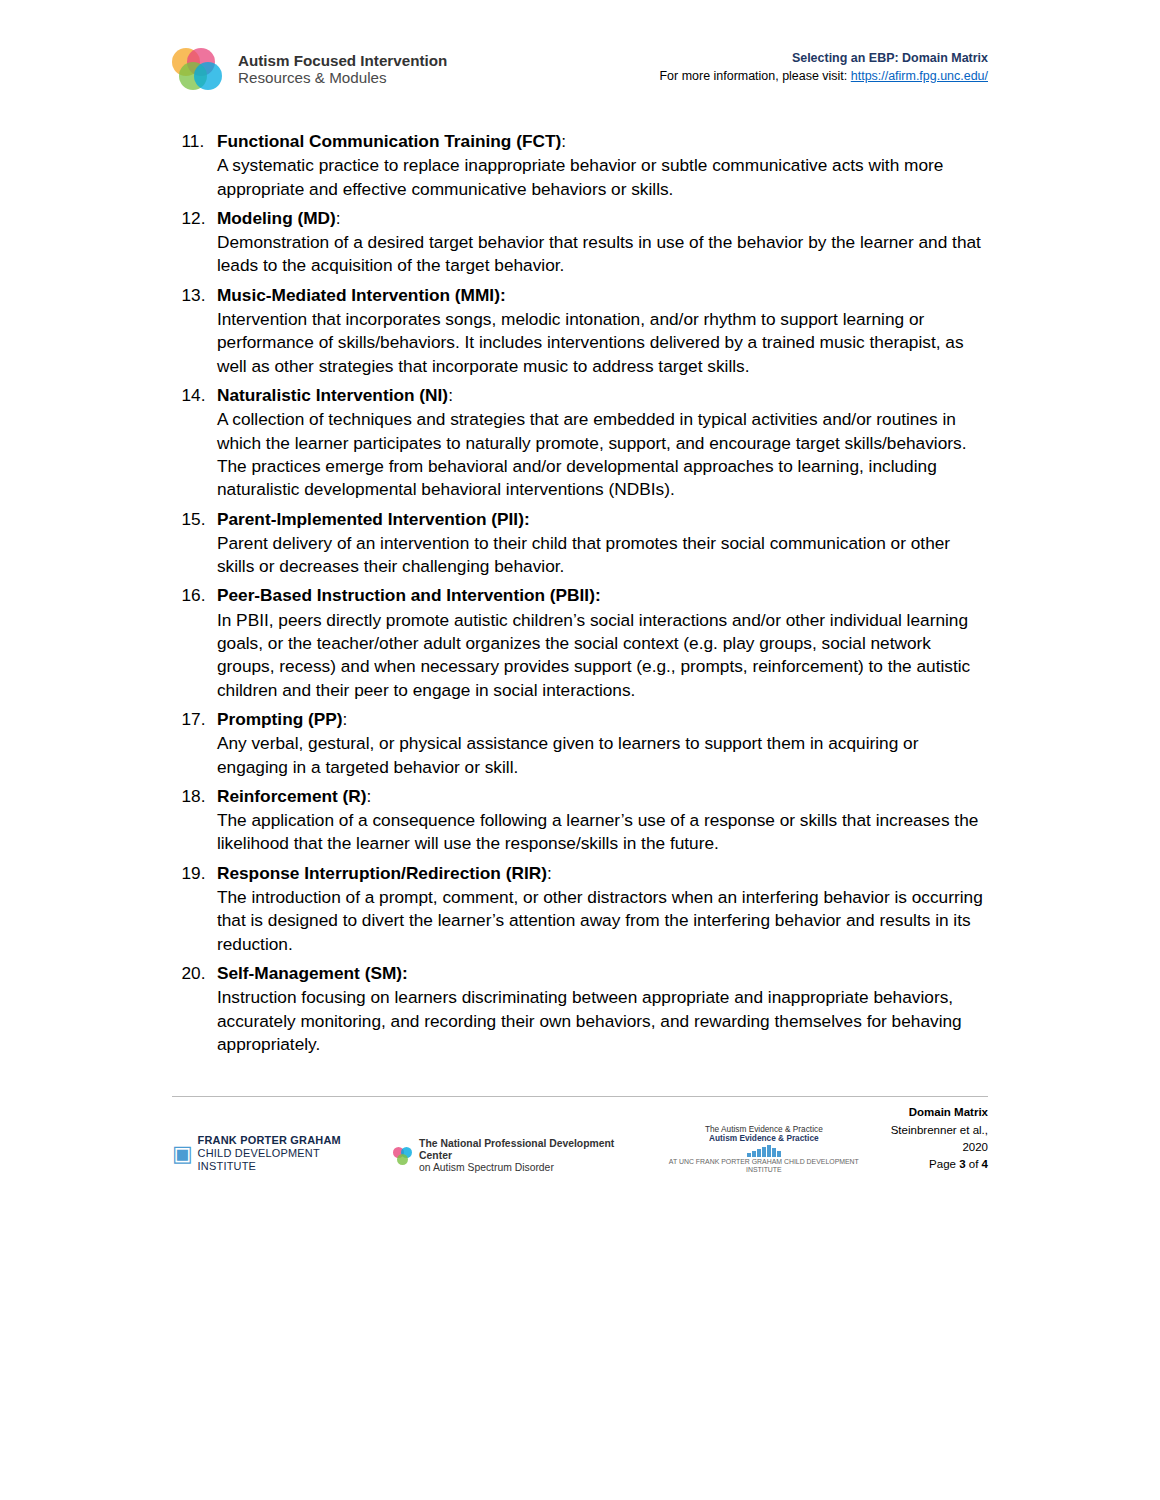Autism Focused Intervention
Resources & Modules
Selecting an EBP: Domain Matrix
For more information, please visit: https://afirm.fpg.unc.edu/
Functional Communication Training (FCT): A systematic practice to replace inappropriate behavior or subtle communicative acts with more appropriate and effective communicative behaviors or skills.
Modeling (MD): Demonstration of a desired target behavior that results in use of the behavior by the learner and that leads to the acquisition of the target behavior.
Music-Mediated Intervention (MMI): Intervention that incorporates songs, melodic intonation, and/or rhythm to support learning or performance of skills/behaviors. It includes interventions delivered by a trained music therapist, as well as other strategies that incorporate music to address target skills.
Naturalistic Intervention (NI): A collection of techniques and strategies that are embedded in typical activities and/or routines in which the learner participates to naturally promote, support, and encourage target skills/behaviors. The practices emerge from behavioral and/or developmental approaches to learning, including naturalistic developmental behavioral interventions (NDBIs).
Parent-Implemented Intervention (PII): Parent delivery of an intervention to their child that promotes their social communication or other skills or decreases their challenging behavior.
Peer-Based Instruction and Intervention (PBII): In PBII, peers directly promote autistic children’s social interactions and/or other individual learning goals, or the teacher/other adult organizes the social context (e.g. play groups, social network groups, recess) and when necessary provides support (e.g., prompts, reinforcement) to the autistic children and their peer to engage in social interactions.
Prompting (PP): Any verbal, gestural, or physical assistance given to learners to support them in acquiring or engaging in a targeted behavior or skill.
Reinforcement (R): The application of a consequence following a learner’s use of a response or skills that increases the likelihood that the learner will use the response/skills in the future.
Response Interruption/Redirection (RIR): The introduction of a prompt, comment, or other distractors when an interfering behavior is occurring that is designed to divert the learner’s attention away from the interfering behavior and results in its reduction.
Self-Management (SM): Instruction focusing on learners discriminating between appropriate and inappropriate behaviors, accurately monitoring, and recording their own behaviors, and rewarding themselves for behaving appropriately.
▣
FRANK PORTER GRAHAM
CHILD DEVELOPMENT INSTITUTE
The National Professional Development Center
on Autism Spectrum Disorder
The Autism Evidence & Practice
Autism Evidence & Practice
AT UNC FRANK PORTER GRAHAM CHILD DEVELOPMENT INSTITUTE
Domain Matrix
Steinbrenner et al., 2020
Page 3 of 4